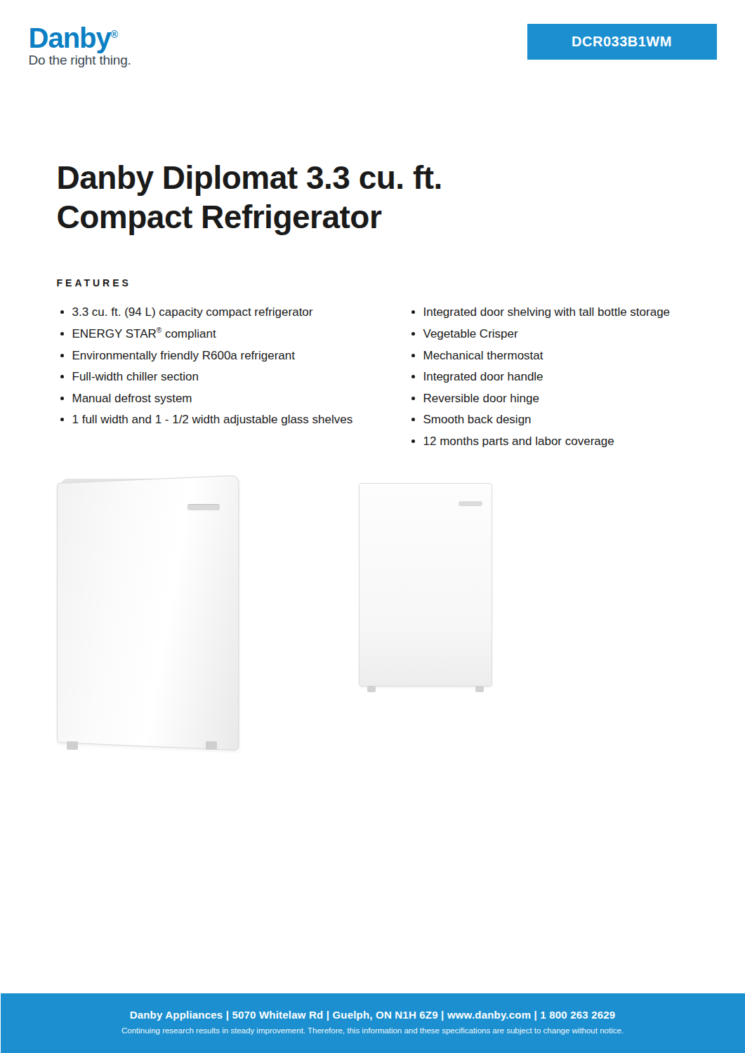Danby® Do the right thing.
DCR033B1WM
Danby Diplomat 3.3 cu. ft.
Compact Refrigerator
FEATURES
3.3 cu. ft. (94 L) capacity compact refrigerator
ENERGY STAR® compliant
Environmentally friendly R600a refrigerant
Full-width chiller section
Manual defrost system
1 full width and 1 - 1/2 width adjustable glass shelves
Integrated door shelving with tall bottle storage
Vegetable Crisper
Mechanical thermostat
Integrated door handle
Reversible door hinge
Smooth back design
12 months parts and labor coverage
Danby Appliances | 5070 Whitelaw Rd | Guelph, ON N1H 6Z9 | www.danby.com | 1 800 263 2629
Continuing research results in steady improvement. Therefore, this information and these specifications are subject to change without notice.